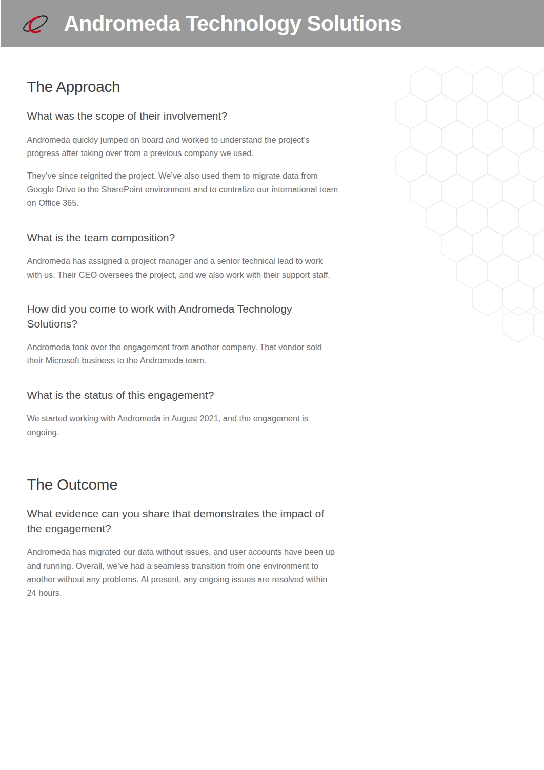Andromeda Technology Solutions
The Approach
What was the scope of their involvement?
Andromeda quickly jumped on board and worked to understand the project’s progress after taking over from a previous company we used.
They’ve since reignited the project. We’ve also used them to migrate data from Google Drive to the SharePoint environment and to centralize our international team on Office 365.
What is the team composition?
Andromeda has assigned a project manager and a senior technical lead to work with us. Their CEO oversees the project, and we also work with their support staff.
How did you come to work with Andromeda Technology Solutions?
Andromeda took over the engagement from another company. That vendor sold their Microsoft business to the Andromeda team.
What is the status of this engagement?
We started working with Andromeda in August 2021, and the engagement is ongoing.
The Outcome
What evidence can you share that demonstrates the impact of the engagement?
Andromeda has migrated our data without issues, and user accounts have been up and running. Overall, we’ve had a seamless transition from one environment to another without any problems. At present, any ongoing issues are resolved within 24 hours.